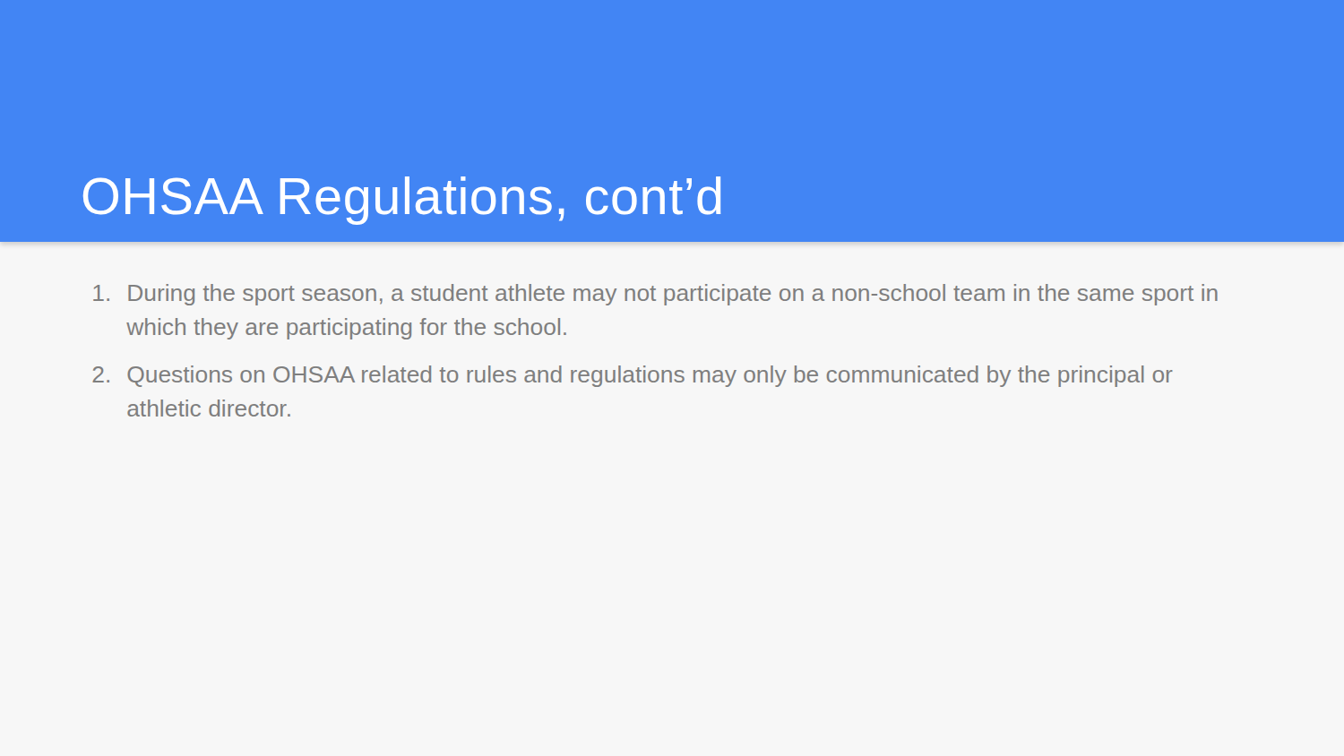OHSAA Regulations, cont’d
During the sport season, a student athlete may not participate on a non-school team in the same sport in which they are participating for the school.
Questions on OHSAA related to rules and regulations may only be communicated by the principal or athletic director.